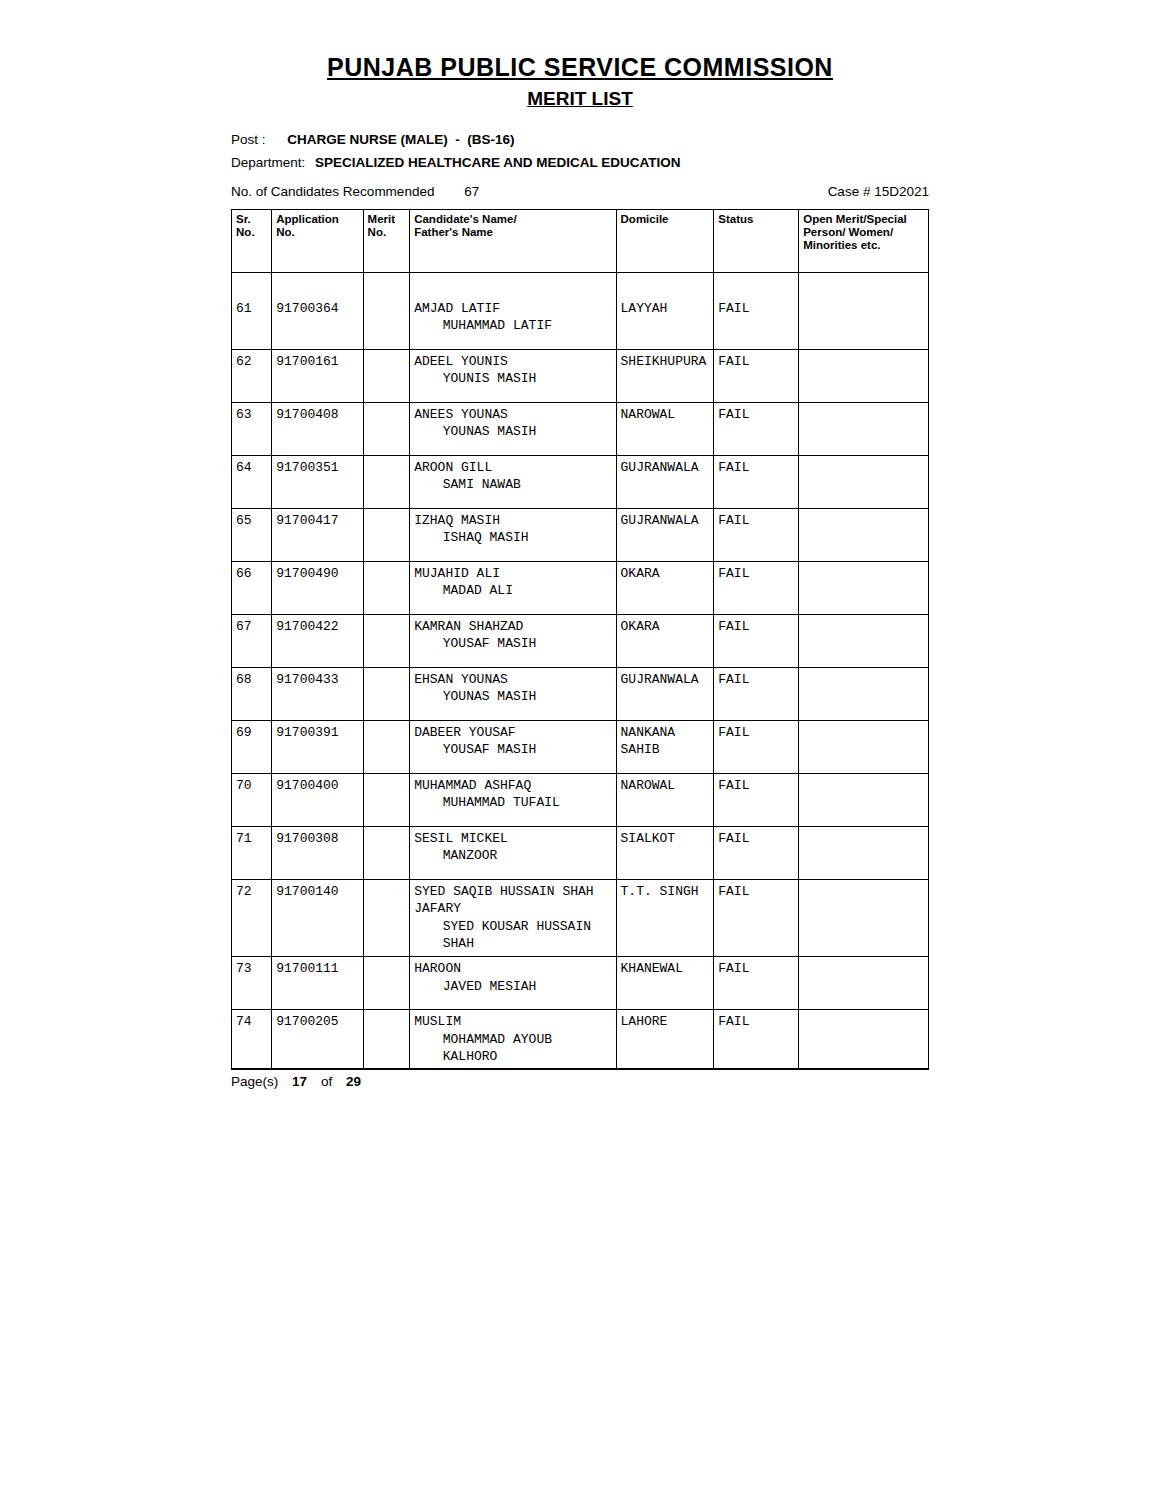PUNJAB PUBLIC SERVICE COMMISSION
MERIT LIST
Post : CHARGE NURSE (MALE) - (BS-16)
Department: SPECIALIZED HEALTHCARE AND MEDICAL EDUCATION
No. of Candidates Recommended 67
Case # 15D2021
| Sr. No. | Application No. | Merit No. | Candidate's Name/ Father's Name | Domicile | Status | Open Merit/Special Person/ Women/ Minorities etc. |
| --- | --- | --- | --- | --- | --- | --- |
| 61 | 91700364 | | AMJAD LATIF MUHAMMAD LATIF | LAYYAH | FAIL | |
| 62 | 91700161 | | ADEEL YOUNIS YOUNIS MASIH | SHEIKHUPURA | FAIL | |
| 63 | 91700408 | | ANEES YOUNAS YOUNAS MASIH | NAROWAL | FAIL | |
| 64 | 91700351 | | AROON GILL SAMI NAWAB | GUJRANWALA | FAIL | |
| 65 | 91700417 | | IZHAQ MASIH ISHAQ MASIH | GUJRANWALA | FAIL | |
| 66 | 91700490 | | MUJAHID ALI MADAD ALI | OKARA | FAIL | |
| 67 | 91700422 | | KAMRAN SHAHZAD YOUSAF MASIH | OKARA | FAIL | |
| 68 | 91700433 | | EHSAN YOUNAS YOUNAS MASIH | GUJRANWALA | FAIL | |
| 69 | 91700391 | | DABEER YOUSAF YOUSAF MASIH | NANKANA SAHIB | FAIL | |
| 70 | 91700400 | | MUHAMMAD ASHFAQ MUHAMMAD TUFAIL | NAROWAL | FAIL | |
| 71 | 91700308 | | SESIL MICKEL MANZOOR | SIALKOT | FAIL | |
| 72 | 91700140 | | SYED SAQIB HUSSAIN SHAH JAFARY SYED KOUSAR HUSSAIN SHAH | T.T. SINGH | FAIL | |
| 73 | 91700111 | | HAROON JAVED MESIAH | KHANEWAL | FAIL | |
| 74 | 91700205 | | MUSLIM MOHAMMAD AYOUB KALHORO | LAHORE | FAIL | |
Page(s) 17 of 29